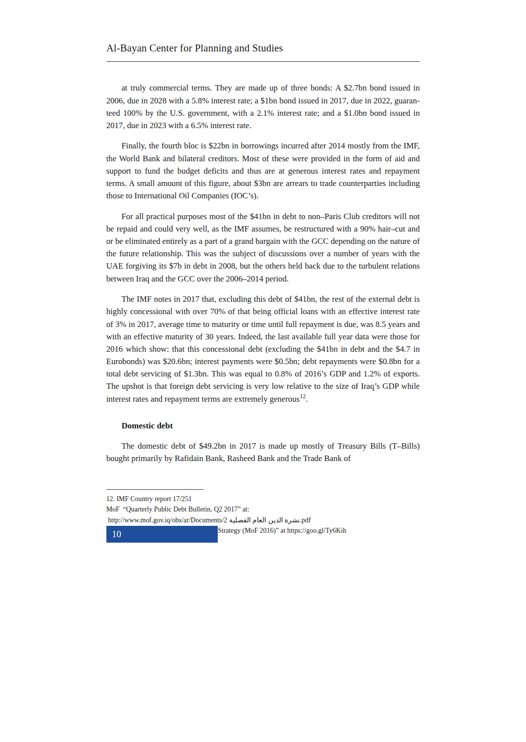Al-Bayan Center for Planning and Studies
at truly commercial terms. They are made up of three bonds: A $2.7bn bond issued in 2006, due in 2028 with a 5.8% interest rate; a $1bn bond issued in 2017, due in 2022, guaranteed 100% by the U.S. government, with a 2.1% interest rate; and a $1.0bn bond issued in 2017, due in 2023 with a 6.5% interest rate.
Finally, the fourth bloc is $22bn in borrowings incurred after 2014 mostly from the IMF, the World Bank and bilateral creditors. Most of these were provided in the form of aid and support to fund the budget deficits and thus are at generous interest rates and repayment terms. A small amount of this figure, about $3bn are arrears to trade counterparties including those to International Oil Companies (IOC’s).
For all practical purposes most of the $41bn in debt to non–Paris Club creditors will not be repaid and could very well, as the IMF assumes, be restructured with a 90% hair–cut and or be eliminated entirely as a part of a grand bargain with the GCC depending on the nature of the future relationship. This was the subject of discussions over a number of years with the UAE forgiving its $7b in debt in 2008, but the others held back due to the turbulent relations between Iraq and the GCC over the 2006–2014 period.
The IMF notes in 2017 that, excluding this debt of $41bn, the rest of the external debt is highly concessional with over 70% of that being official loans with an effective interest rate of 3% in 2017, average time to maturity or time until full repayment is due, was 8.5 years and with an effective maturity of 30 years. Indeed, the last available full year data were those for 2016 which show: that this concessional debt (excluding the $41bn in debt and the $4.7 in Eurobonds) was $20.6bn; interest payments were $0.5bn; debt repayments were $0.8bn for a total debt servicing of $1.3bn. This was equal to 0.8% of 2016’s GDP and 1.2% of exports. The upshot is that foreign debt servicing is very low relative to the size of Iraq’s GDP while interest rates and repayment terms are extremely generous12.
Domestic debt
The domestic debt of $49.2bn in 2017 is made up mostly of Treasury Bills (T–Bills) bought primarily by Rafidain Bank, Rasheed Bank and the Trade Bank of
12. IMF Country report 17/251
MoF “Quarterly Public Debt Bulletin, Q2 2017” at:
http://www.mof.gov.iq/obs/ar/Documents/2 نشرة الدين العام الفصلية.pdf
MoF “Medium Term Debt Management Strategy (MoF 2016)” at https://goo.gl/Ty6Kih
10